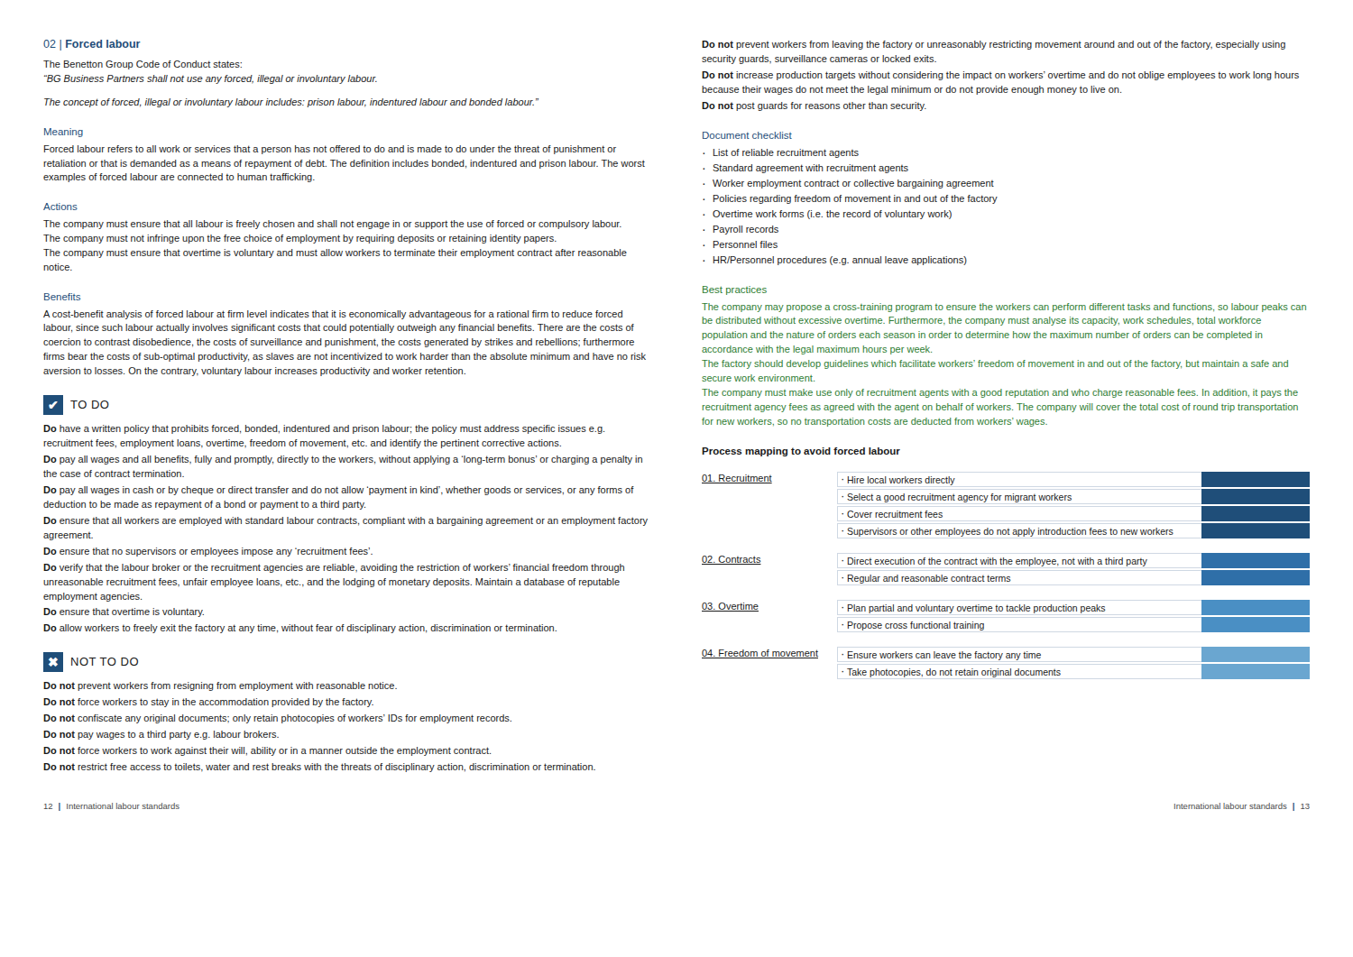02 | Forced labour
The Benetton Group Code of Conduct states:
“BG Business Partners shall not use any forced, illegal or involuntary labour.
The concept of forced, illegal or involuntary labour includes: prison labour, indentured labour and bonded labour.”
Meaning
Forced labour refers to all work or services that a person has not offered to do and is made to do under the threat of punishment or retaliation or that is demanded as a means of repayment of debt. The definition includes bonded, indentured and prison labour. The worst examples of forced labour are connected to human trafficking.
Actions
The company must ensure that all labour is freely chosen and shall not engage in or support the use of forced or compulsory labour.
The company must not infringe upon the free choice of employment by requiring deposits or retaining identity papers.
The company must ensure that overtime is voluntary and must allow workers to terminate their employment contract after reasonable notice.
Benefits
A cost-benefit analysis of forced labour at firm level indicates that it is economically advantageous for a rational firm to reduce forced labour, since such labour actually involves significant costs that could potentially outweigh any financial benefits. There are the costs of coercion to contrast disobedience, the costs of surveillance and punishment, the costs generated by strikes and rebellions; furthermore firms bear the costs of sub-optimal productivity, as slaves are not incentivized to work harder than the absolute minimum and have no risk aversion to losses. On the contrary, voluntary labour increases productivity and worker retention.
✔ TO DO
Do have a written policy that prohibits forced, bonded, indentured and prison labour; the policy must address specific issues e.g. recruitment fees, employment loans, overtime, freedom of movement, etc. and identify the pertinent corrective actions.
Do pay all wages and all benefits, fully and promptly, directly to the workers, without applying a ‘long-term bonus’ or charging a penalty in the case of contract termination.
Do pay all wages in cash or by cheque or direct transfer and do not allow ‘payment in kind’, whether goods or services, or any forms of deduction to be made as repayment of a bond or payment to a third party.
Do ensure that all workers are employed with standard labour contracts, compliant with a bargaining agreement or an employment factory agreement.
Do ensure that no supervisors or employees impose any ‘recruitment fees’.
Do verify that the labour broker or the recruitment agencies are reliable, avoiding the restriction of workers’ financial freedom through unreasonable recruitment fees, unfair employee loans, etc., and the lodging of monetary deposits. Maintain a database of reputable employment agencies.
Do ensure that overtime is voluntary.
Do allow workers to freely exit the factory at any time, without fear of disciplinary action, discrimination or termination.
✖ NOT TO DO
Do not prevent workers from resigning from employment with reasonable notice.
Do not force workers to stay in the accommodation provided by the factory.
Do not confiscate any original documents; only retain photocopies of workers’ IDs for employment records.
Do not pay wages to a third party e.g. labour brokers.
Do not force workers to work against their will, ability or in a manner outside the employment contract.
Do not restrict free access to toilets, water and rest breaks with the threats of disciplinary action, discrimination or termination.
Do not prevent workers from leaving the factory or unreasonably restricting movement around and out of the factory, especially using security guards, surveillance cameras or locked exits.
Do not increase production targets without considering the impact on workers’ overtime and do not oblige employees to work long hours because their wages do not meet the legal minimum or do not provide enough money to live on.
Do not post guards for reasons other than security.
Document checklist
List of reliable recruitment agents
Standard agreement with recruitment agents
Worker employment contract or collective bargaining agreement
Policies regarding freedom of movement in and out of the factory
Overtime work forms (i.e. the record of voluntary work)
Payroll records
Personnel files
HR/Personnel procedures (e.g. annual leave applications)
Best practices
The company may propose a cross-training program to ensure the workers can perform different tasks and functions, so labour peaks can be distributed without excessive overtime. Furthermore, the company must analyse its capacity, work schedules, total workforce population and the nature of orders each season in order to determine how the maximum number of orders can be completed in accordance with the legal maximum hours per week.
The factory should develop guidelines which facilitate workers’ freedom of movement in and out of the factory, but maintain a safe and secure work environment.
The company must make use only of recruitment agents with a good reputation and who charge reasonable fees. In addition, it pays the recruitment agency fees as agreed with the agent on behalf of workers. The company will cover the total cost of round trip transportation for new workers, so no transportation costs are deducted from workers’ wages.
Process mapping to avoid forced labour
01. Recruitment
Hire local workers directly
Select a good recruitment agency for migrant workers
Cover recruitment fees
Supervisors or other employees do not apply introduction fees to new workers
02. Contracts
Direct execution of the contract with the employee, not with a third party
Regular and reasonable contract terms
03. Overtime
Plan partial and voluntary overtime to tackle production peaks
Propose cross functional training
04. Freedom of movement
Ensure workers can leave the factory any time
Take photocopies, do not retain original documents
12 | International labour standards
International labour standards | 13